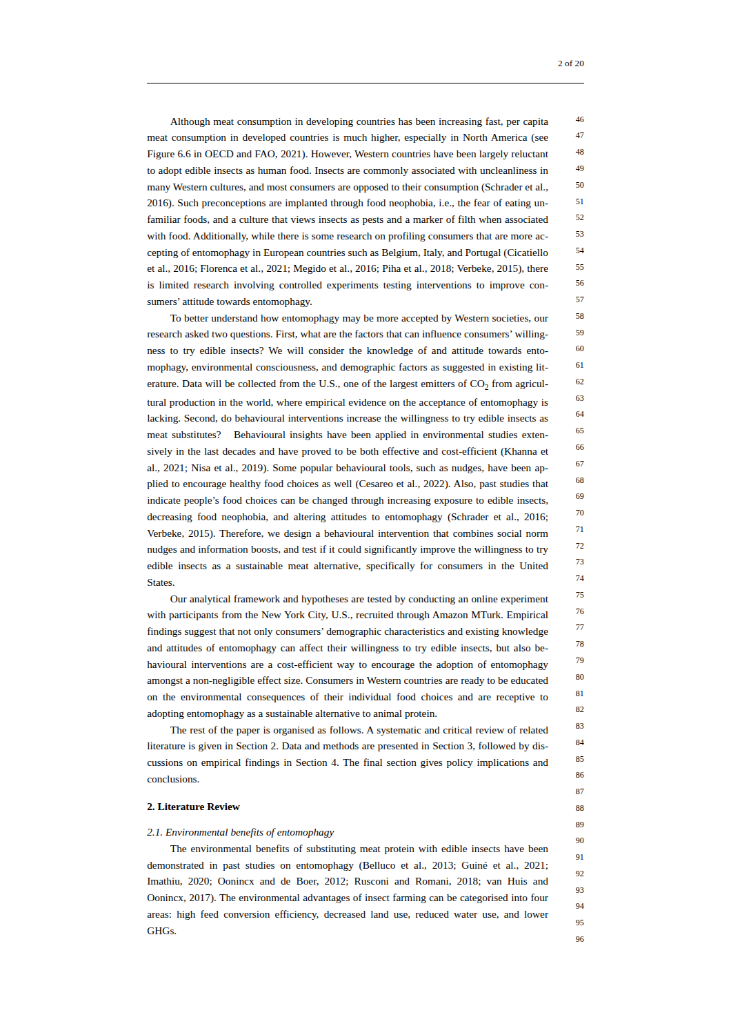2 of 20
Although meat consumption in developing countries has been increasing fast, per capita meat consumption in developed countries is much higher, especially in North America (see Figure 6.6 in OECD and FAO, 2021). However, Western countries have been largely reluctant to adopt edible insects as human food. Insects are commonly associated with uncleanliness in many Western cultures, and most consumers are opposed to their consumption (Schrader et al., 2016). Such preconceptions are implanted through food neophobia, i.e., the fear of eating unfamiliar foods, and a culture that views insects as pests and a marker of filth when associated with food. Additionally, while there is some research on profiling consumers that are more accepting of entomophagy in European countries such as Belgium, Italy, and Portugal (Cicatiello et al., 2016; Florenca et al., 2021; Megido et al., 2016; Piha et al., 2018; Verbeke, 2015), there is limited research involving controlled experiments testing interventions to improve consumers’ attitude towards entomophagy.
To better understand how entomophagy may be more accepted by Western societies, our research asked two questions. First, what are the factors that can influence consumers’ willingness to try edible insects? We will consider the knowledge of and attitude towards entomophagy, environmental consciousness, and demographic factors as suggested in existing literature. Data will be collected from the U.S., one of the largest emitters of CO2 from agricultural production in the world, where empirical evidence on the acceptance of entomophagy is lacking. Second, do behavioural interventions increase the willingness to try edible insects as meat substitutes? Behavioural insights have been applied in environmental studies extensively in the last decades and have proved to be both effective and cost-efficient (Khanna et al., 2021; Nisa et al., 2019). Some popular behavioural tools, such as nudges, have been applied to encourage healthy food choices as well (Cesareo et al., 2022). Also, past studies that indicate people’s food choices can be changed through increasing exposure to edible insects, decreasing food neophobia, and altering attitudes to entomophagy (Schrader et al., 2016; Verbeke, 2015). Therefore, we design a behavioural intervention that combines social norm nudges and information boosts, and test if it could significantly improve the willingness to try edible insects as a sustainable meat alternative, specifically for consumers in the United States.
Our analytical framework and hypotheses are tested by conducting an online experiment with participants from the New York City, U.S., recruited through Amazon MTurk. Empirical findings suggest that not only consumers’ demographic characteristics and existing knowledge and attitudes of entomophagy can affect their willingness to try edible insects, but also behavioural interventions are a cost-efficient way to encourage the adoption of entomophagy amongst a non-negligible effect size. Consumers in Western countries are ready to be educated on the environmental consequences of their individual food choices and are receptive to adopting entomophagy as a sustainable alternative to animal protein.
The rest of the paper is organised as follows. A systematic and critical review of related literature is given in Section 2. Data and methods are presented in Section 3, followed by discussions on empirical findings in Section 4. The final section gives policy implications and conclusions.
2. Literature Review
2.1. Environmental benefits of entomophagy
The environmental benefits of substituting meat protein with edible insects have been demonstrated in past studies on entomophagy (Belluco et al., 2013; Guiné et al., 2021; Imathiu, 2020; Oonincx and de Boer, 2012; Rusconi and Romani, 2018; van Huis and Oonincx, 2017). The environmental advantages of insect farming can be categorised into four areas: high feed conversion efficiency, decreased land use, reduced water use, and lower GHGs.
46
47
48
49
50
51
52
53
54
55
56
57
58
59
60
61
62
63
64
65
66
67
68
69
70
71
72
73
74
75
76
77
78
79
80
81
82
83
84
85
86
87
88
89
90
91
92
93
94
95
96